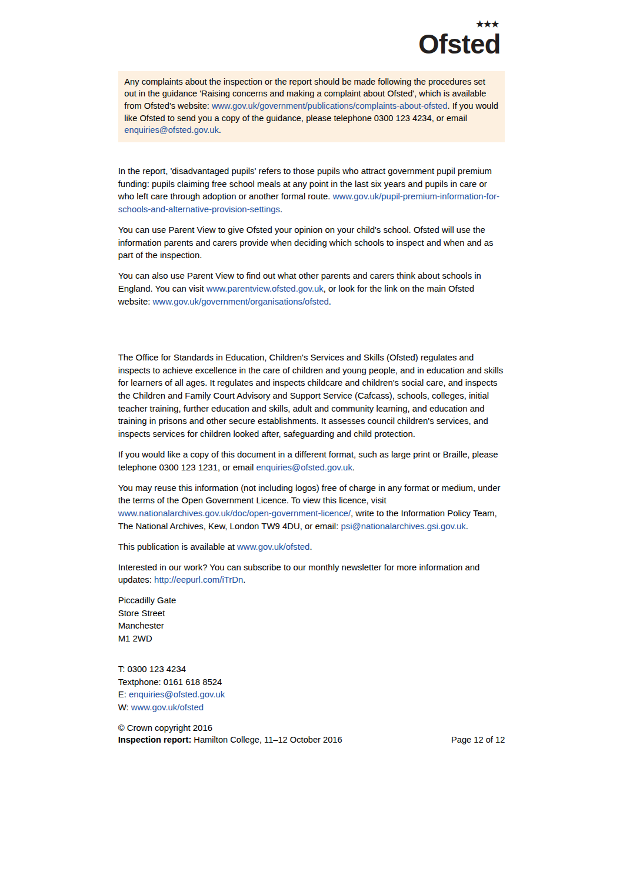★★★Ofsted
Any complaints about the inspection or the report should be made following the procedures set out in the guidance 'Raising concerns and making a complaint about Ofsted', which is available from Ofsted's website: www.gov.uk/government/publications/complaints-about-ofsted. If you would like Ofsted to send you a copy of the guidance, please telephone 0300 123 4234, or email enquiries@ofsted.gov.uk.
In the report, 'disadvantaged pupils' refers to those pupils who attract government pupil premium funding: pupils claiming free school meals at any point in the last six years and pupils in care or who left care through adoption or another formal route. www.gov.uk/pupil-premium-information-for-schools-and-alternative-provision-settings.
You can use Parent View to give Ofsted your opinion on your child's school. Ofsted will use the information parents and carers provide when deciding which schools to inspect and when and as part of the inspection.
You can also use Parent View to find out what other parents and carers think about schools in England. You can visit www.parentview.ofsted.gov.uk, or look for the link on the main Ofsted website: www.gov.uk/government/organisations/ofsted.
The Office for Standards in Education, Children's Services and Skills (Ofsted) regulates and inspects to achieve excellence in the care of children and young people, and in education and skills for learners of all ages. It regulates and inspects childcare and children's social care, and inspects the Children and Family Court Advisory and Support Service (Cafcass), schools, colleges, initial teacher training, further education and skills, adult and community learning, and education and training in prisons and other secure establishments. It assesses council children's services, and inspects services for children looked after, safeguarding and child protection.
If you would like a copy of this document in a different format, such as large print or Braille, please telephone 0300 123 1231, or email enquiries@ofsted.gov.uk.
You may reuse this information (not including logos) free of charge in any format or medium, under the terms of the Open Government Licence. To view this licence, visit www.nationalarchives.gov.uk/doc/open-government-licence/, write to the Information Policy Team, The National Archives, Kew, London TW9 4DU, or email: psi@nationalarchives.gsi.gov.uk.
This publication is available at www.gov.uk/ofsted.
Interested in our work? You can subscribe to our monthly newsletter for more information and updates: http://eepurl.com/iTrDn.
Piccadilly Gate
Store Street
Manchester
M1 2WD
T: 0300 123 4234
Textphone: 0161 618 8524
E: enquiries@ofsted.gov.uk
W: www.gov.uk/ofsted
© Crown copyright 2016
Inspection report: Hamilton College, 11–12 October 2016
Page 12 of 12